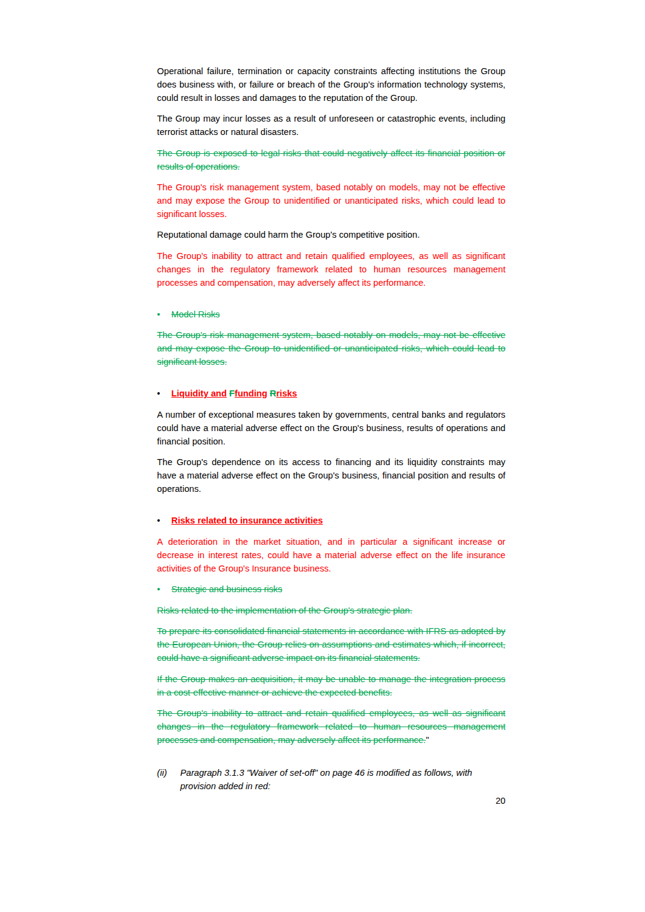Operational failure, termination or capacity constraints affecting institutions the Group does business with, or failure or breach of the Group's information technology systems, could result in losses and damages to the reputation of the Group.
The Group may incur losses as a result of unforeseen or catastrophic events, including terrorist attacks or natural disasters.
The Group is exposed to legal risks that could negatively affect its financial position or results of operations.
The Group's risk management system, based notably on models, may not be effective and may expose the Group to unidentified or unanticipated risks, which could lead to significant losses.
Reputational damage could harm the Group's competitive position.
The Group's inability to attract and retain qualified employees, as well as significant changes in the regulatory framework related to human resources management processes and compensation, may adversely affect its performance.
• Model Risks
The Group's risk management system, based notably on models, may not be effective and may expose the Group to unidentified or unanticipated risks, which could lead to significant losses.
• Liquidity and Ffunding Rrisks
A number of exceptional measures taken by governments, central banks and regulators could have a material adverse effect on the Group's business, results of operations and financial position.
The Group's dependence on its access to financing and its liquidity constraints may have a material adverse effect on the Group's business, financial position and results of operations.
• Risks related to insurance activities
A deterioration in the market situation, and in particular a significant increase or decrease in interest rates, could have a material adverse effect on the life insurance activities of the Group's Insurance business.
• Strategic and business risks
Risks related to the implementation of the Group's strategic plan.
To prepare its consolidated financial statements in accordance with IFRS as adopted by the European Union, the Group relies on assumptions and estimates which, if incorrect, could have a significant adverse impact on its financial statements.
If the Group makes an acquisition, it may be unable to manage the integration process in a cost-effective manner or achieve the expected benefits.
The Group's inability to attract and retain qualified employees, as well as significant changes in the regulatory framework related to human resources management processes and compensation, may adversely affect its performance."
(ii) Paragraph 3.1.3 "Waiver of set-off" on page 46 is modified as follows, with provision added in red:
20